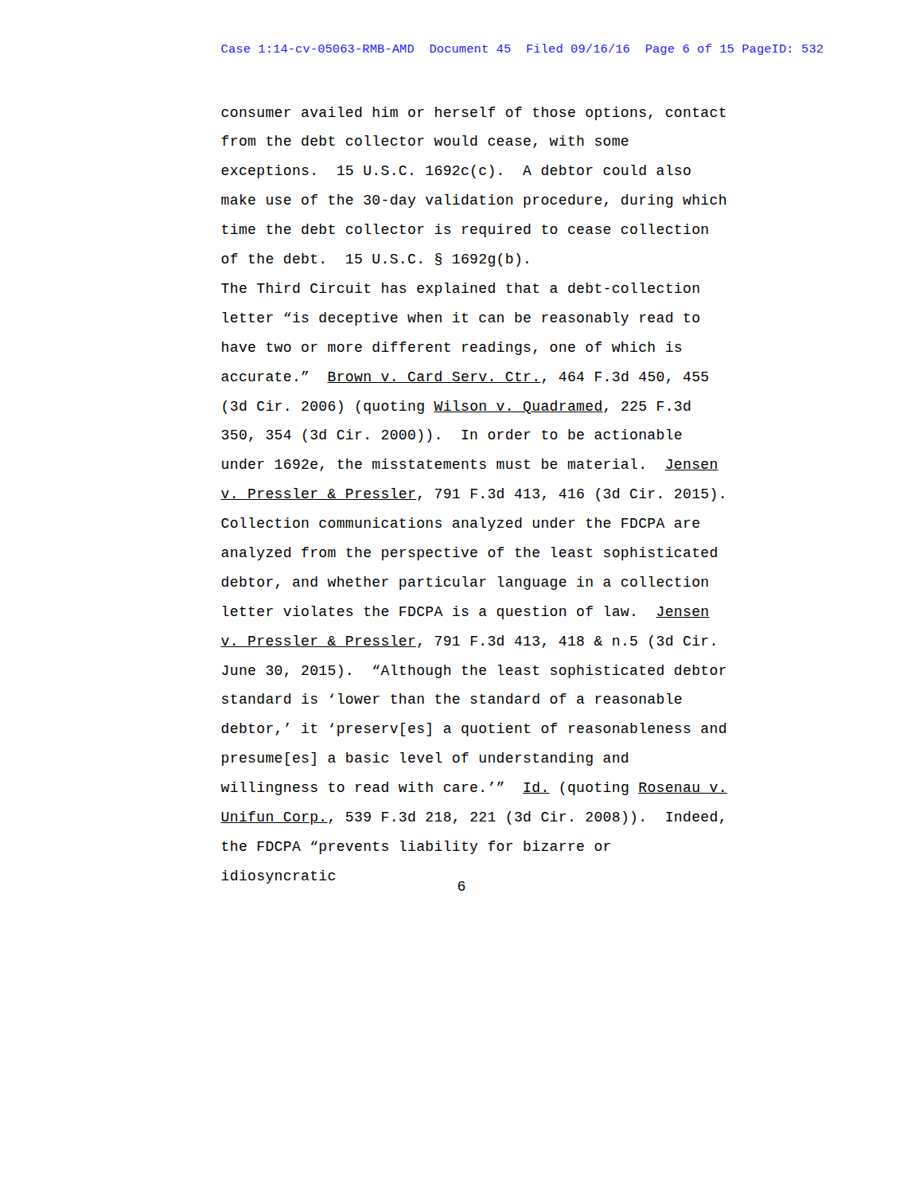Case 1:14-cv-05063-RMB-AMD Document 45 Filed 09/16/16 Page 6 of 15 PageID: 532
consumer availed him or herself of those options, contact from the debt collector would cease, with some exceptions. 15 U.S.C. 1692c(c). A debtor could also make use of the 30-day validation procedure, during which time the debt collector is required to cease collection of the debt. 15 U.S.C. § 1692g(b).
The Third Circuit has explained that a debt-collection letter “is deceptive when it can be reasonably read to have two or more different readings, one of which is accurate.” Brown v. Card Serv. Ctr., 464 F.3d 450, 455 (3d Cir. 2006) (quoting Wilson v. Quadramed, 225 F.3d 350, 354 (3d Cir. 2000)). In order to be actionable under 1692e, the misstatements must be material. Jensen v. Pressler & Pressler, 791 F.3d 413, 416 (3d Cir. 2015).
Collection communications analyzed under the FDCPA are analyzed from the perspective of the least sophisticated debtor, and whether particular language in a collection letter violates the FDCPA is a question of law. Jensen v. Pressler & Pressler, 791 F.3d 413, 418 & n.5 (3d Cir. June 30, 2015). “Although the least sophisticated debtor standard is ‘lower than the standard of a reasonable debtor,’ it ‘preserv[es] a quotient of reasonableness and presume[es] a basic level of understanding and willingness to read with care.’” Id. (quoting Rosenau v. Unifun Corp., 539 F.3d 218, 221 (3d Cir. 2008)). Indeed, the FDCPA “prevents liability for bizarre or idiosyncratic
6